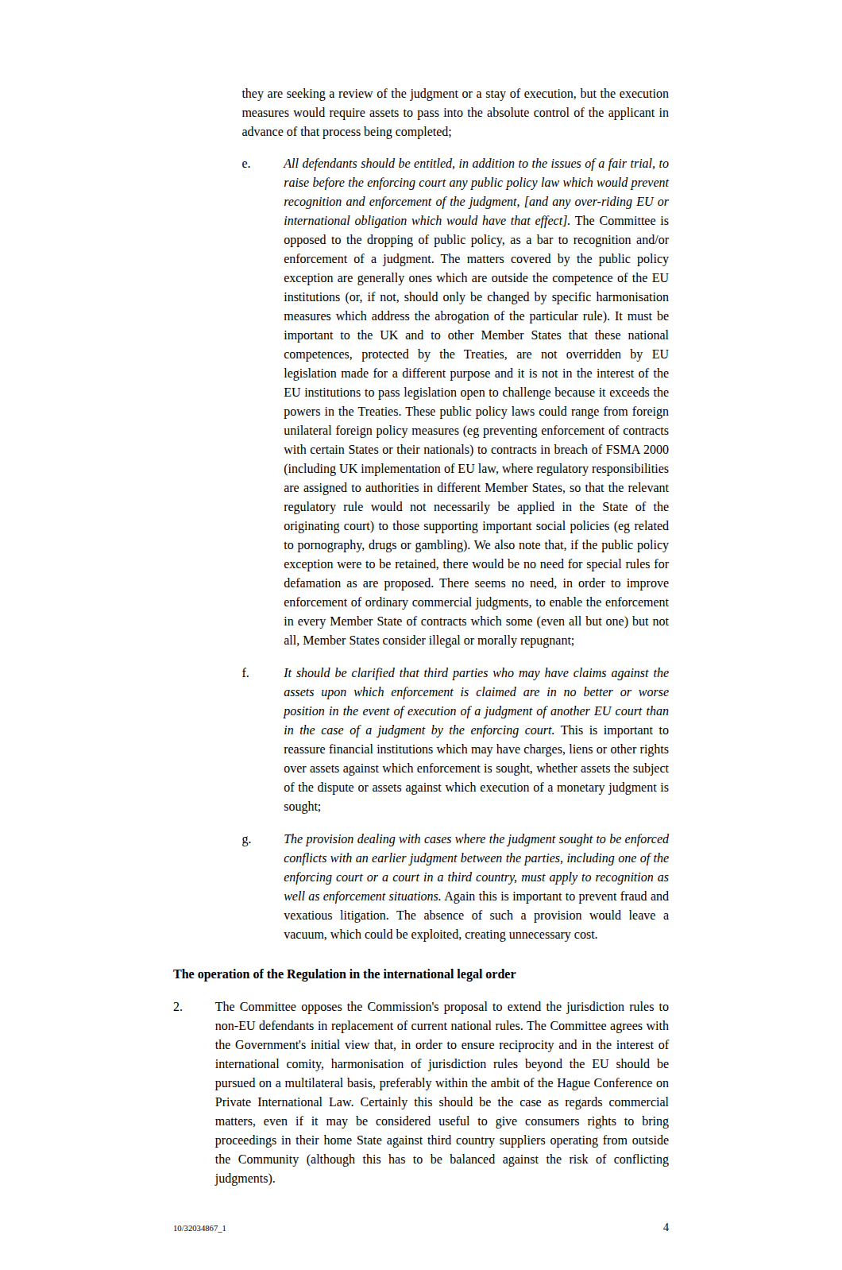they are seeking a review of the judgment or a stay of execution, but the execution measures would require assets to pass into the absolute control of the applicant in advance of that process being completed;
e.
All defendants should be entitled, in addition to the issues of a fair trial, to raise before the enforcing court any public policy law which would prevent recognition and enforcement of the judgment, [and any over-riding EU or international obligation which would have that effect]. The Committee is opposed to the dropping of public policy, as a bar to recognition and/or enforcement of a judgment. The matters covered by the public policy exception are generally ones which are outside the competence of the EU institutions (or, if not, should only be changed by specific harmonisation measures which address the abrogation of the particular rule). It must be important to the UK and to other Member States that these national competences, protected by the Treaties, are not overridden by EU legislation made for a different purpose and it is not in the interest of the EU institutions to pass legislation open to challenge because it exceeds the powers in the Treaties. These public policy laws could range from foreign unilateral foreign policy measures (eg preventing enforcement of contracts with certain States or their nationals) to contracts in breach of FSMA 2000 (including UK implementation of EU law, where regulatory responsibilities are assigned to authorities in different Member States, so that the relevant regulatory rule would not necessarily be applied in the State of the originating court) to those supporting important social policies (eg related to pornography, drugs or gambling). We also note that, if the public policy exception were to be retained, there would be no need for special rules for defamation as are proposed. There seems no need, in order to improve enforcement of ordinary commercial judgments, to enable the enforcement in every Member State of contracts which some (even all but one) but not all, Member States consider illegal or morally repugnant;
f.
It should be clarified that third parties who may have claims against the assets upon which enforcement is claimed are in no better or worse position in the event of execution of a judgment of another EU court than in the case of a judgment by the enforcing court. This is important to reassure financial institutions which may have charges, liens or other rights over assets against which enforcement is sought, whether assets the subject of the dispute or assets against which execution of a monetary judgment is sought;
g.
The provision dealing with cases where the judgment sought to be enforced conflicts with an earlier judgment between the parties, including one of the enforcing court or a court in a third country, must apply to recognition as well as enforcement situations. Again this is important to prevent fraud and vexatious litigation. The absence of such a provision would leave a vacuum, which could be exploited, creating unnecessary cost.
The operation of the Regulation in the international legal order
2.
The Committee opposes the Commission's proposal to extend the jurisdiction rules to non-EU defendants in replacement of current national rules. The Committee agrees with the Government's initial view that, in order to ensure reciprocity and in the interest of international comity, harmonisation of jurisdiction rules beyond the EU should be pursued on a multilateral basis, preferably within the ambit of the Hague Conference on Private International Law. Certainly this should be the case as regards commercial matters, even if it may be considered useful to give consumers rights to bring proceedings in their home State against third country suppliers operating from outside the Community (although this has to be balanced against the risk of conflicting judgments).
10/32034867_1 4